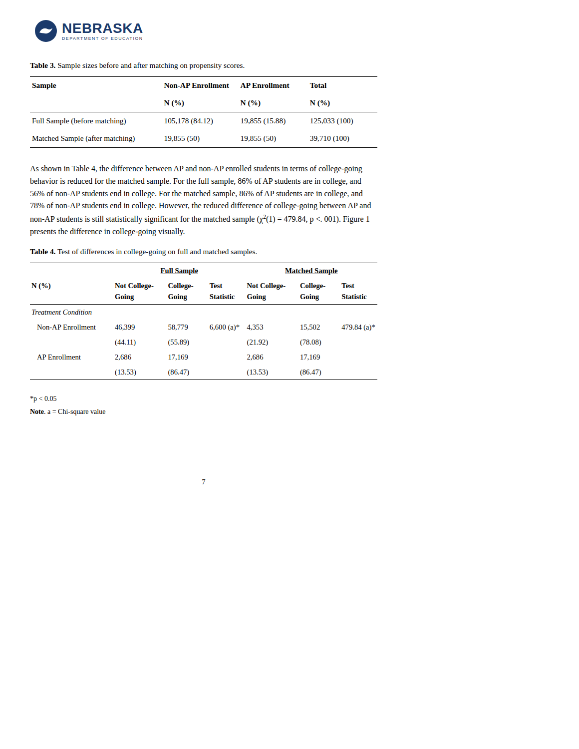NEBRASKA DEPARTMENT OF EDUCATION
Table 3. Sample sizes before and after matching on propensity scores.
| Sample | Non-AP Enrollment | AP Enrollment | Total |
| --- | --- | --- | --- |
| | N (%) | N (%) | N (%) |
| Full Sample (before matching) | 105,178 (84.12) | 19,855 (15.88) | 125,033 (100) |
| Matched Sample (after matching) | 19,855 (50) | 19,855 (50) | 39,710 (100) |
As shown in Table 4, the difference between AP and non-AP enrolled students in terms of college-going behavior is reduced for the matched sample. For the full sample, 86% of AP students are in college, and 56% of non-AP students end in college. For the matched sample, 86% of AP students are in college, and 78% of non-AP students end in college. However, the reduced difference of college-going between AP and non-AP students is still statistically significant for the matched sample (χ2(1) = 479.84, p <. 001). Figure 1 presents the difference in college-going visually.
Table 4. Test of differences in college-going on full and matched samples.
| | Full Sample | Matched Sample |
| N (%) | Not College-Going | College-Going | Test Statistic | Not College-Going | College-Going | Test Statistic |
| Treatment Condition | | | | | | |
| Non-AP Enrollment | 46,399 | 58,779 | 6,600 (a)* | 4,353 | 15,502 | 479.84 (a)* |
| | (44.11) | (55.89) | | (21.92) | (78.08) | |
| AP Enrollment | 2,686 | 17,169 | | 2,686 | 17,169 | |
| | (13.53) | (86.47) | | (13.53) | (86.47) | |
*p < 0.05
Note. a = Chi-square value
7